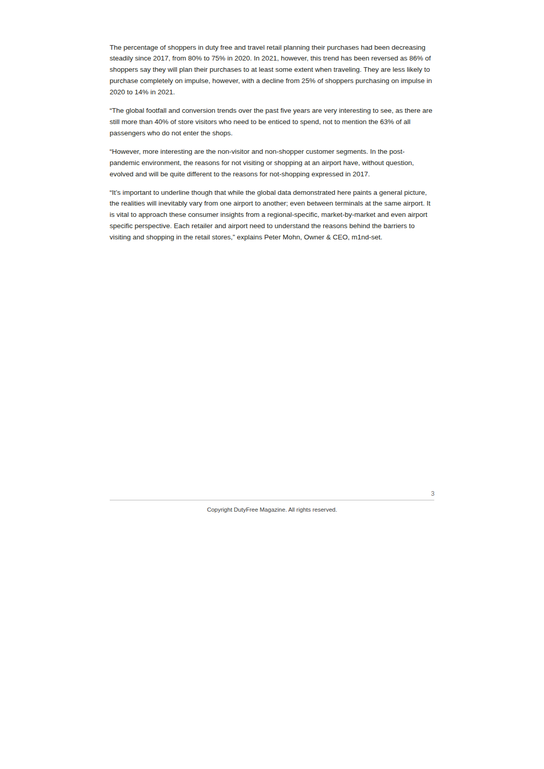The percentage of shoppers in duty free and travel retail planning their purchases had been decreasing steadily since 2017, from 80% to 75% in 2020. In 2021, however, this trend has been reversed as 86% of shoppers say they will plan their purchases to at least some extent when traveling. They are less likely to purchase completely on impulse, however, with a decline from 25% of shoppers purchasing on impulse in 2020 to 14% in 2021.
“The global footfall and conversion trends over the past five years are very interesting to see, as there are still more than 40% of store visitors who need to be enticed to spend, not to mention the 63% of all passengers who do not enter the shops.
“However, more interesting are the non-visitor and non-shopper customer segments. In the post-pandemic environment, the reasons for not visiting or shopping at an airport have, without question, evolved and will be quite different to the reasons for not-shopping expressed in 2017.
“It’s important to underline though that while the global data demonstrated here paints a general picture, the realities will inevitably vary from one airport to another; even between terminals at the same airport. It is vital to approach these consumer insights from a regional-specific, market-by-market and even airport specific perspective. Each retailer and airport need to understand the reasons behind the barriers to visiting and shopping in the retail stores,” explains Peter Mohn, Owner & CEO, m1nd-set.
3
Copyright DutyFree Magazine. All rights reserved.